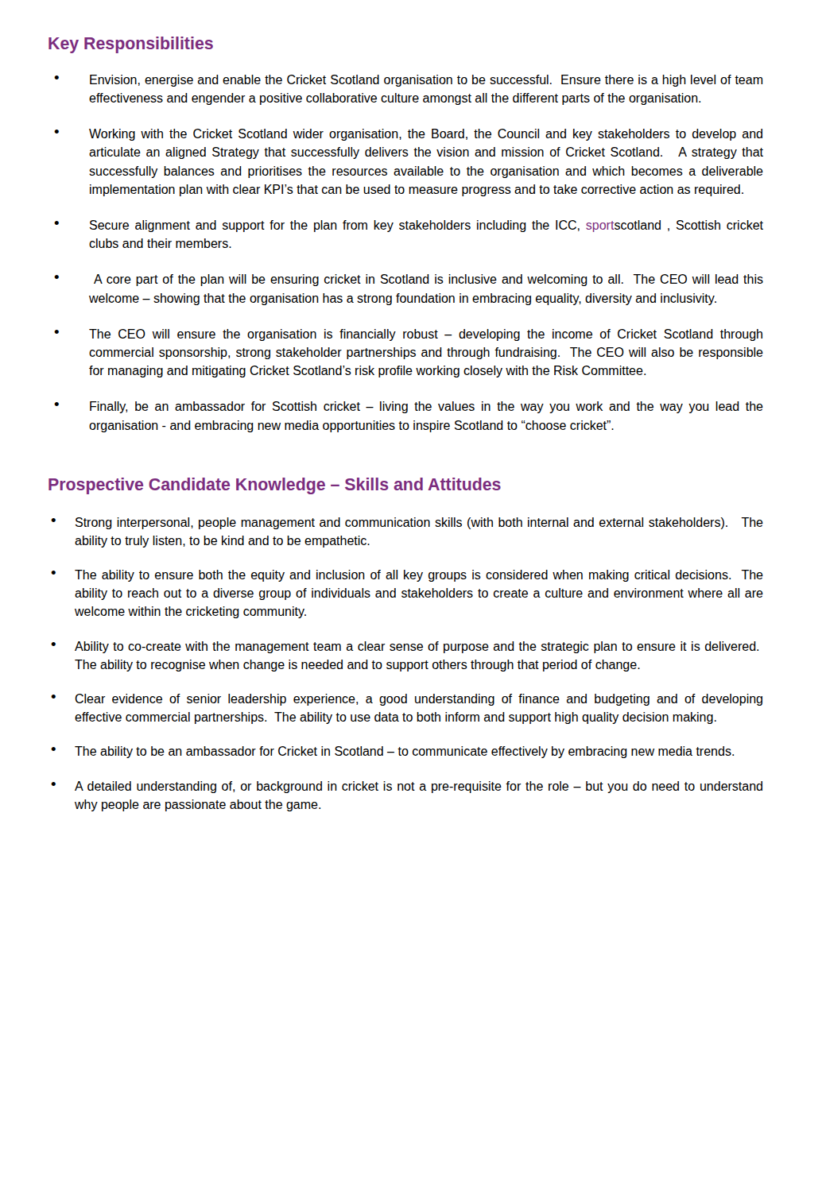Key Responsibilities
Envision, energise and enable the Cricket Scotland organisation to be successful. Ensure there is a high level of team effectiveness and engender a positive collaborative culture amongst all the different parts of the organisation.
Working with the Cricket Scotland wider organisation, the Board, the Council and key stakeholders to develop and articulate an aligned Strategy that successfully delivers the vision and mission of Cricket Scotland. A strategy that successfully balances and prioritises the resources available to the organisation and which becomes a deliverable implementation plan with clear KPI’s that can be used to measure progress and to take corrective action as required.
Secure alignment and support for the plan from key stakeholders including the ICC, sportscotland , Scottish cricket clubs and their members.
A core part of the plan will be ensuring cricket in Scotland is inclusive and welcoming to all. The CEO will lead this welcome – showing that the organisation has a strong foundation in embracing equality, diversity and inclusivity.
The CEO will ensure the organisation is financially robust – developing the income of Cricket Scotland through commercial sponsorship, strong stakeholder partnerships and through fundraising. The CEO will also be responsible for managing and mitigating Cricket Scotland’s risk profile working closely with the Risk Committee.
Finally, be an ambassador for Scottish cricket – living the values in the way you work and the way you lead the organisation - and embracing new media opportunities to inspire Scotland to “choose cricket”.
Prospective Candidate Knowledge – Skills and Attitudes
Strong interpersonal, people management and communication skills (with both internal and external stakeholders). The ability to truly listen, to be kind and to be empathetic.
The ability to ensure both the equity and inclusion of all key groups is considered when making critical decisions. The ability to reach out to a diverse group of individuals and stakeholders to create a culture and environment where all are welcome within the cricketing community.
Ability to co-create with the management team a clear sense of purpose and the strategic plan to ensure it is delivered. The ability to recognise when change is needed and to support others through that period of change.
Clear evidence of senior leadership experience, a good understanding of finance and budgeting and of developing effective commercial partnerships. The ability to use data to both inform and support high quality decision making.
The ability to be an ambassador for Cricket in Scotland – to communicate effectively by embracing new media trends.
A detailed understanding of, or background in cricket is not a pre-requisite for the role – but you do need to understand why people are passionate about the game.